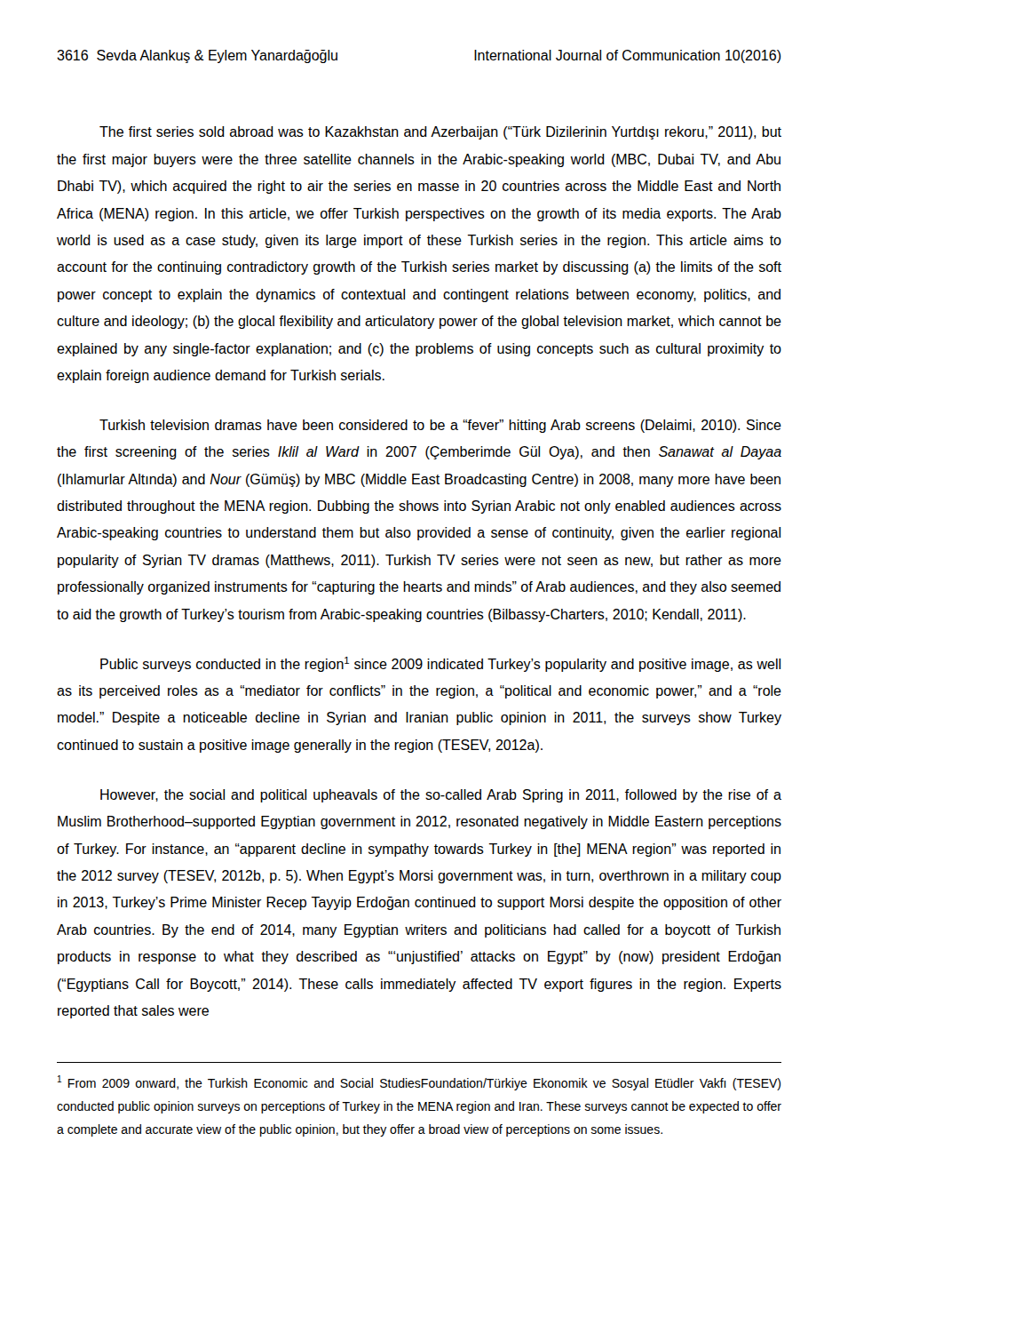3616 Sevda Alankuş & Eylem Yanardağoğlu International Journal of Communication 10(2016)
The first series sold abroad was to Kazakhstan and Azerbaijan (“Türk Dizilerinin Yurtdışı rekoru,” 2011), but the first major buyers were the three satellite channels in the Arabic-speaking world (MBC, Dubai TV, and Abu Dhabi TV), which acquired the right to air the series en masse in 20 countries across the Middle East and North Africa (MENA) region. In this article, we offer Turkish perspectives on the growth of its media exports. The Arab world is used as a case study, given its large import of these Turkish series in the region. This article aims to account for the continuing contradictory growth of the Turkish series market by discussing (a) the limits of the soft power concept to explain the dynamics of contextual and contingent relations between economy, politics, and culture and ideology; (b) the glocal flexibility and articulatory power of the global television market, which cannot be explained by any single-factor explanation; and (c) the problems of using concepts such as cultural proximity to explain foreign audience demand for Turkish serials.
Turkish television dramas have been considered to be a “fever” hitting Arab screens (Delaimi, 2010). Since the first screening of the series Iklil al Ward in 2007 (Çemberimde Gül Oya), and then Sanawat al Dayaa (Ihlamurlar Altında) and Nour (Gümüş) by MBC (Middle East Broadcasting Centre) in 2008, many more have been distributed throughout the MENA region. Dubbing the shows into Syrian Arabic not only enabled audiences across Arabic-speaking countries to understand them but also provided a sense of continuity, given the earlier regional popularity of Syrian TV dramas (Matthews, 2011). Turkish TV series were not seen as new, but rather as more professionally organized instruments for “capturing the hearts and minds” of Arab audiences, and they also seemed to aid the growth of Turkey’s tourism from Arabic-speaking countries (Bilbassy-Charters, 2010; Kendall, 2011).
Public surveys conducted in the region1 since 2009 indicated Turkey’s popularity and positive image, as well as its perceived roles as a “mediator for conflicts” in the region, a “political and economic power,” and a “role model.” Despite a noticeable decline in Syrian and Iranian public opinion in 2011, the surveys show Turkey continued to sustain a positive image generally in the region (TESEV, 2012a).
However, the social and political upheavals of the so-called Arab Spring in 2011, followed by the rise of a Muslim Brotherhood–supported Egyptian government in 2012, resonated negatively in Middle Eastern perceptions of Turkey. For instance, an “apparent decline in sympathy towards Turkey in [the] MENA region” was reported in the 2012 survey (TESEV, 2012b, p. 5). When Egypt’s Morsi government was, in turn, overthrown in a military coup in 2013, Turkey’s Prime Minister Recep Tayyip Erdoğan continued to support Morsi despite the opposition of other Arab countries. By the end of 2014, many Egyptian writers and politicians had called for a boycott of Turkish products in response to what they described as “‘unjustified’ attacks on Egypt” by (now) president Erdoğan (“Egyptians Call for Boycott,” 2014). These calls immediately affected TV export figures in the region. Experts reported that sales were
1 From 2009 onward, the Turkish Economic and Social StudiesFoundation/Türkiye Ekonomik ve Sosyal Etüdler Vakfı (TESEV) conducted public opinion surveys on perceptions of Turkey in the MENA region and Iran. These surveys cannot be expected to offer a complete and accurate view of the public opinion, but they offer a broad view of perceptions on some issues.